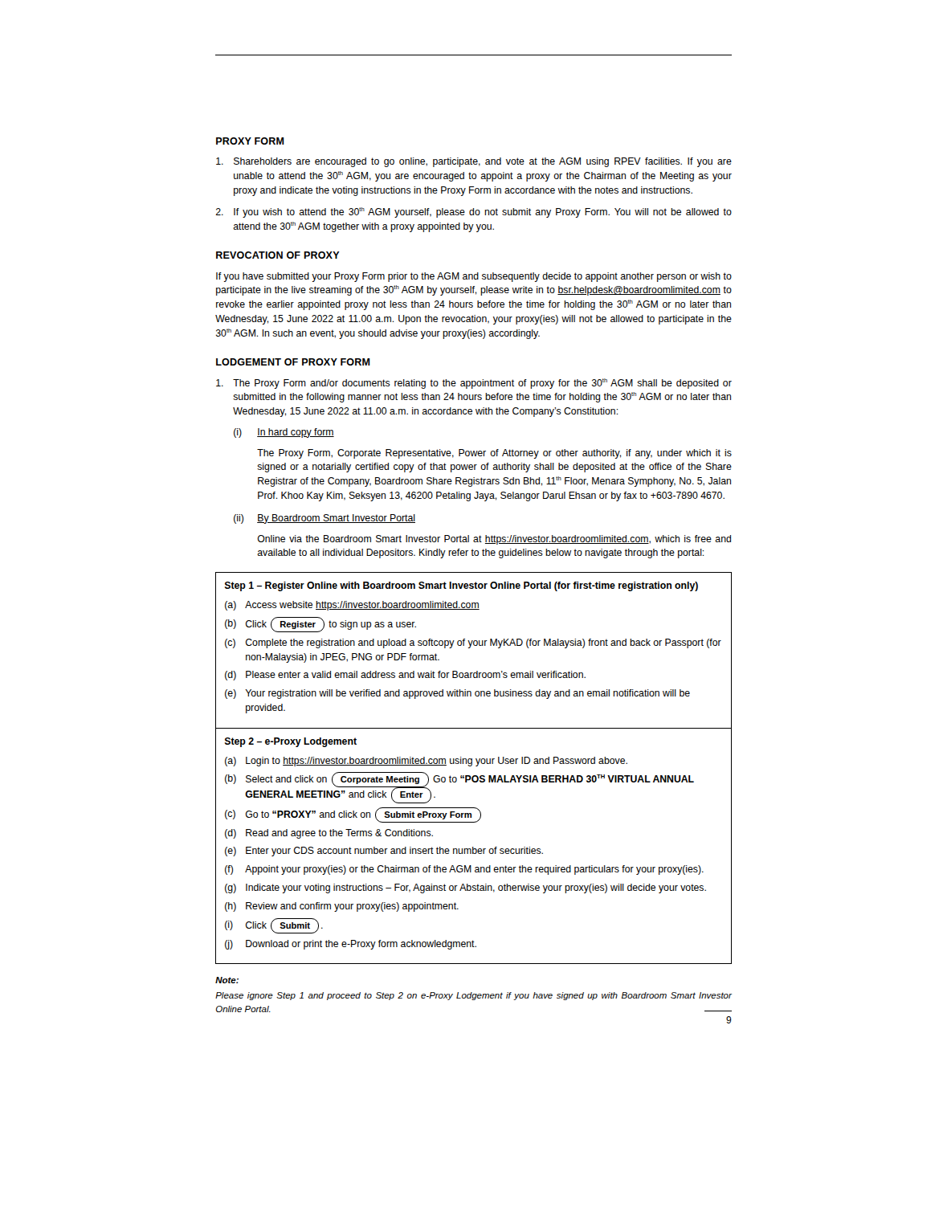PROXY FORM
Shareholders are encouraged to go online, participate, and vote at the AGM using RPEV facilities. If you are unable to attend the 30th AGM, you are encouraged to appoint a proxy or the Chairman of the Meeting as your proxy and indicate the voting instructions in the Proxy Form in accordance with the notes and instructions.
If you wish to attend the 30th AGM yourself, please do not submit any Proxy Form. You will not be allowed to attend the 30th AGM together with a proxy appointed by you.
REVOCATION OF PROXY
If you have submitted your Proxy Form prior to the AGM and subsequently decide to appoint another person or wish to participate in the live streaming of the 30th AGM by yourself, please write in to bsr.helpdesk@boardroomlimited.com to revoke the earlier appointed proxy not less than 24 hours before the time for holding the 30th AGM or no later than Wednesday, 15 June 2022 at 11.00 a.m. Upon the revocation, your proxy(ies) will not be allowed to participate in the 30th AGM. In such an event, you should advise your proxy(ies) accordingly.
LODGEMENT OF PROXY FORM
The Proxy Form and/or documents relating to the appointment of proxy for the 30th AGM shall be deposited or submitted in the following manner not less than 24 hours before the time for holding the 30th AGM or no later than Wednesday, 15 June 2022 at 11.00 a.m. in accordance with the Company’s Constitution:
In hard copy form
The Proxy Form, Corporate Representative, Power of Attorney or other authority, if any, under which it is signed or a notarially certified copy of that power of authority shall be deposited at the office of the Share Registrar of the Company, Boardroom Share Registrars Sdn Bhd, 11th Floor, Menara Symphony, No. 5, Jalan Prof. Khoo Kay Kim, Seksyen 13, 46200 Petaling Jaya, Selangor Darul Ehsan or by fax to +603-7890 4670.
By Boardroom Smart Investor Portal
Online via the Boardroom Smart Investor Portal at https://investor.boardroomlimited.com, which is free and available to all individual Depositors. Kindly refer to the guidelines below to navigate through the portal:
| Step 1 – Register Online with Boardroom Smart Investor Online Portal (for first-time registration only) Access website https://investor.boardroomlimited.com Click Register to sign up as a user. Complete the registration and upload a softcopy of your MyKAD (for Malaysia) front and back or Passport (for non-Malaysia) in JPEG, PNG or PDF format. Please enter a valid email address and wait for Boardroom’s email verification. Your registration will be verified and approved within one business day and an email notification will be provided. |
| Step 2 – e-Proxy Lodgement Login to https://investor.boardroomlimited.com using your User ID and Password above. Select and click on Corporate Meeting Go to “POS MALAYSIA BERHAD 30 TH VIRTUAL ANNUAL GENERAL MEETING” and click Enter . Go to “PROXY” and click on Submit eProxy Form Read and agree to the Terms & Conditions. Enter your CDS account number and insert the number of securities. Appoint your proxy(ies) or the Chairman of the AGM and enter the required particulars for your proxy(ies). Indicate your voting instructions – For, Against or Abstain, otherwise your proxy(ies) will decide your votes. Review and confirm your proxy(ies) appointment. Click Submit . Download or print the e-Proxy form acknowledgment. |
Note:
Please ignore Step 1 and proceed to Step 2 on e-Proxy Lodgement if you have signed up with Boardroom Smart Investor Online Portal.
9